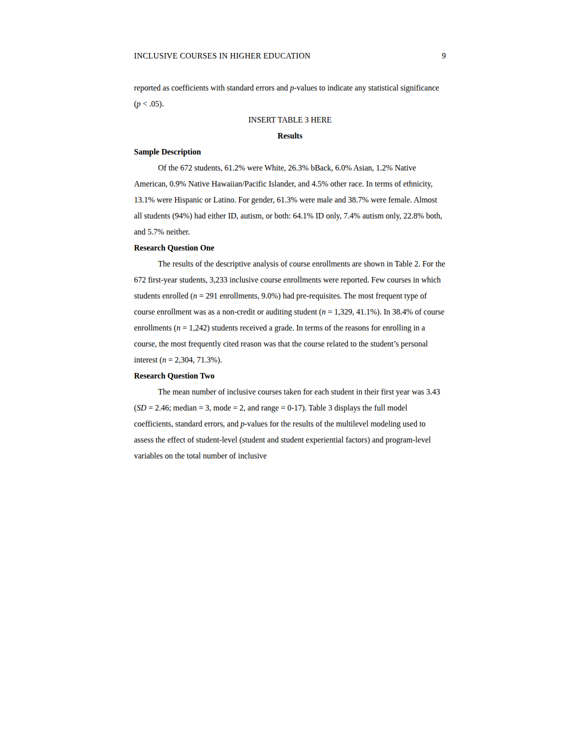Inclusive Courses in Higher Education 9
reported as coefficients with standard errors and p-values to indicate any statistical significance (p < .05).
INSERT TABLE 3 HERE
Results
Sample Description
Of the 672 students, 61.2% were White, 26.3% bBack, 6.0% Asian, 1.2% Native American, 0.9% Native Hawaiian/Pacific Islander, and 4.5% other race. In terms of ethnicity, 13.1% were Hispanic or Latino. For gender, 61.3% were male and 38.7% were female. Almost all students (94%) had either ID, autism, or both: 64.1% ID only, 7.4% autism only, 22.8% both, and 5.7% neither.
Research Question One
The results of the descriptive analysis of course enrollments are shown in Table 2. For the 672 first-year students, 3,233 inclusive course enrollments were reported. Few courses in which students enrolled (n = 291 enrollments, 9.0%) had pre-requisites. The most frequent type of course enrollment was as a non-credit or auditing student (n = 1,329, 41.1%). In 38.4% of course enrollments (n = 1,242) students received a grade. In terms of the reasons for enrolling in a course, the most frequently cited reason was that the course related to the student’s personal interest (n = 2,304, 71.3%).
Research Question Two
The mean number of inclusive courses taken for each student in their first year was 3.43 (SD = 2.46; median = 3, mode = 2, and range = 0-17). Table 3 displays the full model coefficients, standard errors, and p-values for the results of the multilevel modeling used to assess the effect of student-level (student and student experiential factors) and program-level variables on the total number of inclusive